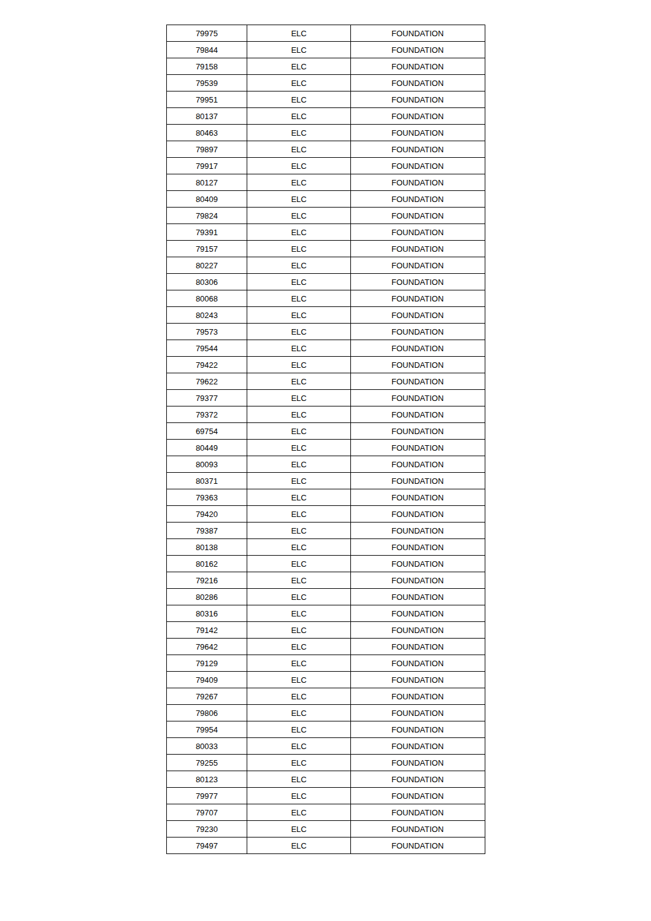| 79975 | ELC | FOUNDATION |
| 79844 | ELC | FOUNDATION |
| 79158 | ELC | FOUNDATION |
| 79539 | ELC | FOUNDATION |
| 79951 | ELC | FOUNDATION |
| 80137 | ELC | FOUNDATION |
| 80463 | ELC | FOUNDATION |
| 79897 | ELC | FOUNDATION |
| 79917 | ELC | FOUNDATION |
| 80127 | ELC | FOUNDATION |
| 80409 | ELC | FOUNDATION |
| 79824 | ELC | FOUNDATION |
| 79391 | ELC | FOUNDATION |
| 79157 | ELC | FOUNDATION |
| 80227 | ELC | FOUNDATION |
| 80306 | ELC | FOUNDATION |
| 80068 | ELC | FOUNDATION |
| 80243 | ELC | FOUNDATION |
| 79573 | ELC | FOUNDATION |
| 79544 | ELC | FOUNDATION |
| 79422 | ELC | FOUNDATION |
| 79622 | ELC | FOUNDATION |
| 79377 | ELC | FOUNDATION |
| 79372 | ELC | FOUNDATION |
| 69754 | ELC | FOUNDATION |
| 80449 | ELC | FOUNDATION |
| 80093 | ELC | FOUNDATION |
| 80371 | ELC | FOUNDATION |
| 79363 | ELC | FOUNDATION |
| 79420 | ELC | FOUNDATION |
| 79387 | ELC | FOUNDATION |
| 80138 | ELC | FOUNDATION |
| 80162 | ELC | FOUNDATION |
| 79216 | ELC | FOUNDATION |
| 80286 | ELC | FOUNDATION |
| 80316 | ELC | FOUNDATION |
| 79142 | ELC | FOUNDATION |
| 79642 | ELC | FOUNDATION |
| 79129 | ELC | FOUNDATION |
| 79409 | ELC | FOUNDATION |
| 79267 | ELC | FOUNDATION |
| 79806 | ELC | FOUNDATION |
| 79954 | ELC | FOUNDATION |
| 80033 | ELC | FOUNDATION |
| 79255 | ELC | FOUNDATION |
| 80123 | ELC | FOUNDATION |
| 79977 | ELC | FOUNDATION |
| 79707 | ELC | FOUNDATION |
| 79230 | ELC | FOUNDATION |
| 79497 | ELC | FOUNDATION |